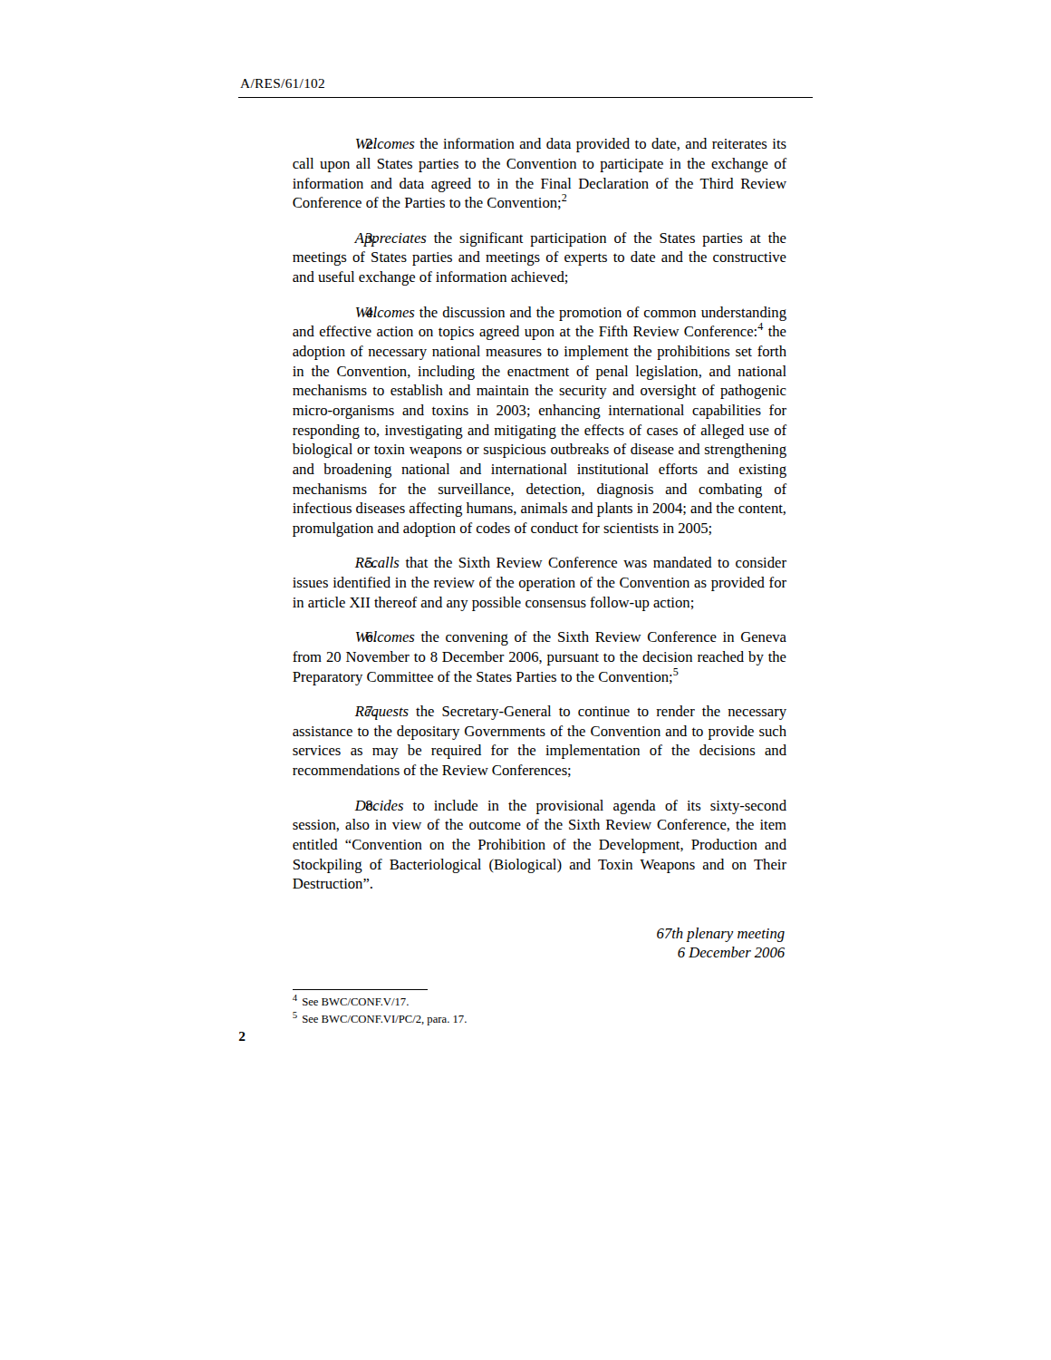A/RES/61/102
2. Welcomes the information and data provided to date, and reiterates its call upon all States parties to the Convention to participate in the exchange of information and data agreed to in the Final Declaration of the Third Review Conference of the Parties to the Convention;2
3. Appreciates the significant participation of the States parties at the meetings of States parties and meetings of experts to date and the constructive and useful exchange of information achieved;
4. Welcomes the discussion and the promotion of common understanding and effective action on topics agreed upon at the Fifth Review Conference:4 the adoption of necessary national measures to implement the prohibitions set forth in the Convention, including the enactment of penal legislation, and national mechanisms to establish and maintain the security and oversight of pathogenic micro-organisms and toxins in 2003; enhancing international capabilities for responding to, investigating and mitigating the effects of cases of alleged use of biological or toxin weapons or suspicious outbreaks of disease and strengthening and broadening national and international institutional efforts and existing mechanisms for the surveillance, detection, diagnosis and combating of infectious diseases affecting humans, animals and plants in 2004; and the content, promulgation and adoption of codes of conduct for scientists in 2005;
5. Recalls that the Sixth Review Conference was mandated to consider issues identified in the review of the operation of the Convention as provided for in article XII thereof and any possible consensus follow-up action;
6. Welcomes the convening of the Sixth Review Conference in Geneva from 20 November to 8 December 2006, pursuant to the decision reached by the Preparatory Committee of the States Parties to the Convention;5
7. Requests the Secretary-General to continue to render the necessary assistance to the depositary Governments of the Convention and to provide such services as may be required for the implementation of the decisions and recommendations of the Review Conferences;
8. Decides to include in the provisional agenda of its sixty-second session, also in view of the outcome of the Sixth Review Conference, the item entitled “Convention on the Prohibition of the Development, Production and Stockpiling of Bacteriological (Biological) and Toxin Weapons and on Their Destruction”.
67th plenary meeting
6 December 2006
4 See BWC/CONF.V/17.
5 See BWC/CONF.VI/PC/2, para. 17.
2